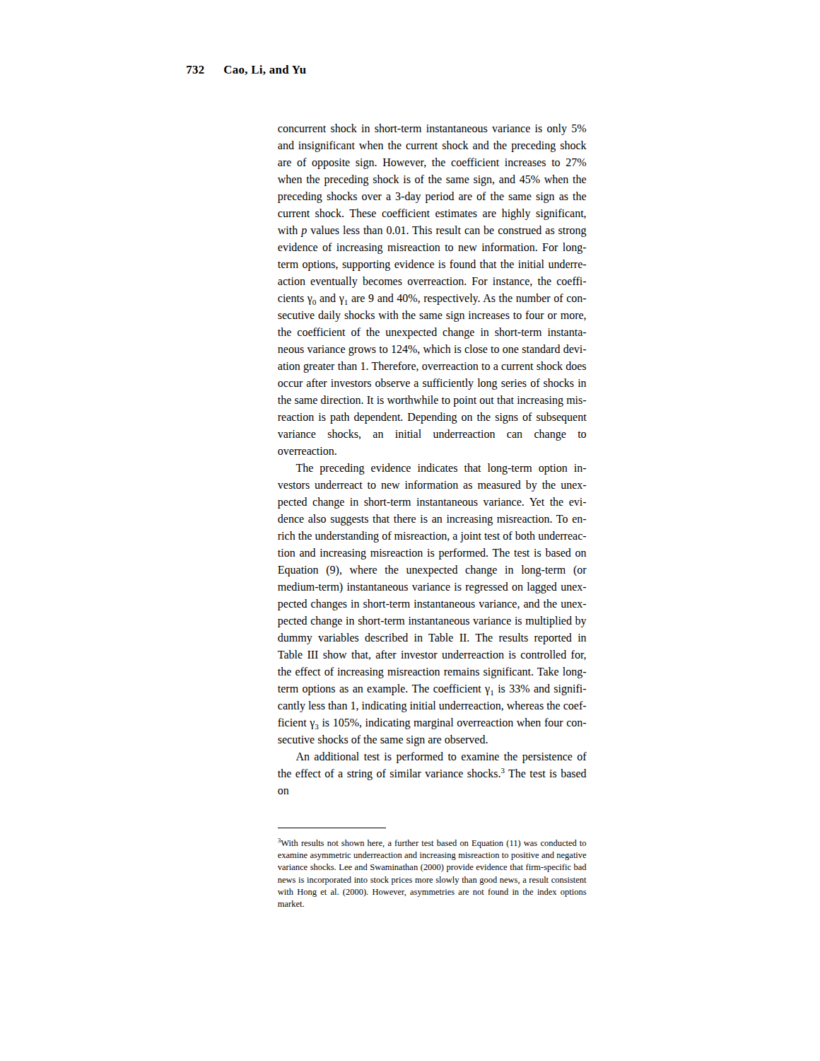732 Cao, Li, and Yu
concurrent shock in short-term instantaneous variance is only 5% and insignificant when the current shock and the preceding shock are of opposite sign. However, the coefficient increases to 27% when the preceding shock is of the same sign, and 45% when the preceding shocks over a 3-day period are of the same sign as the current shock. These coefficient estimates are highly significant, with p values less than 0.01. This result can be construed as strong evidence of increasing misreaction to new information. For long-term options, supporting evidence is found that the initial underreaction eventually becomes overreaction. For instance, the coefficients γ0 and γ1 are 9 and 40%, respectively. As the number of consecutive daily shocks with the same sign increases to four or more, the coefficient of the unexpected change in short-term instantaneous variance grows to 124%, which is close to one standard deviation greater than 1. Therefore, overreaction to a current shock does occur after investors observe a sufficiently long series of shocks in the same direction. It is worthwhile to point out that increasing misreaction is path dependent. Depending on the signs of subsequent variance shocks, an initial underreaction can change to overreaction.
The preceding evidence indicates that long-term option investors underreact to new information as measured by the unexpected change in short-term instantaneous variance. Yet the evidence also suggests that there is an increasing misreaction. To enrich the understanding of misreaction, a joint test of both underreaction and increasing misreaction is performed. The test is based on Equation (9), where the unexpected change in long-term (or medium-term) instantaneous variance is regressed on lagged unexpected changes in short-term instantaneous variance, and the unexpected change in short-term instantaneous variance is multiplied by dummy variables described in Table II. The results reported in Table III show that, after investor underreaction is controlled for, the effect of increasing misreaction remains significant. Take long-term options as an example. The coefficient γ1 is 33% and significantly less than 1, indicating initial underreaction, whereas the coefficient γ3 is 105%, indicating marginal overreaction when four consecutive shocks of the same sign are observed.
An additional test is performed to examine the persistence of the effect of a string of similar variance shocks.3 The test is based on
3With results not shown here, a further test based on Equation (11) was conducted to examine asymmetric underreaction and increasing misreaction to positive and negative variance shocks. Lee and Swaminathan (2000) provide evidence that firm-specific bad news is incorporated into stock prices more slowly than good news, a result consistent with Hong et al. (2000). However, asymmetries are not found in the index options market.